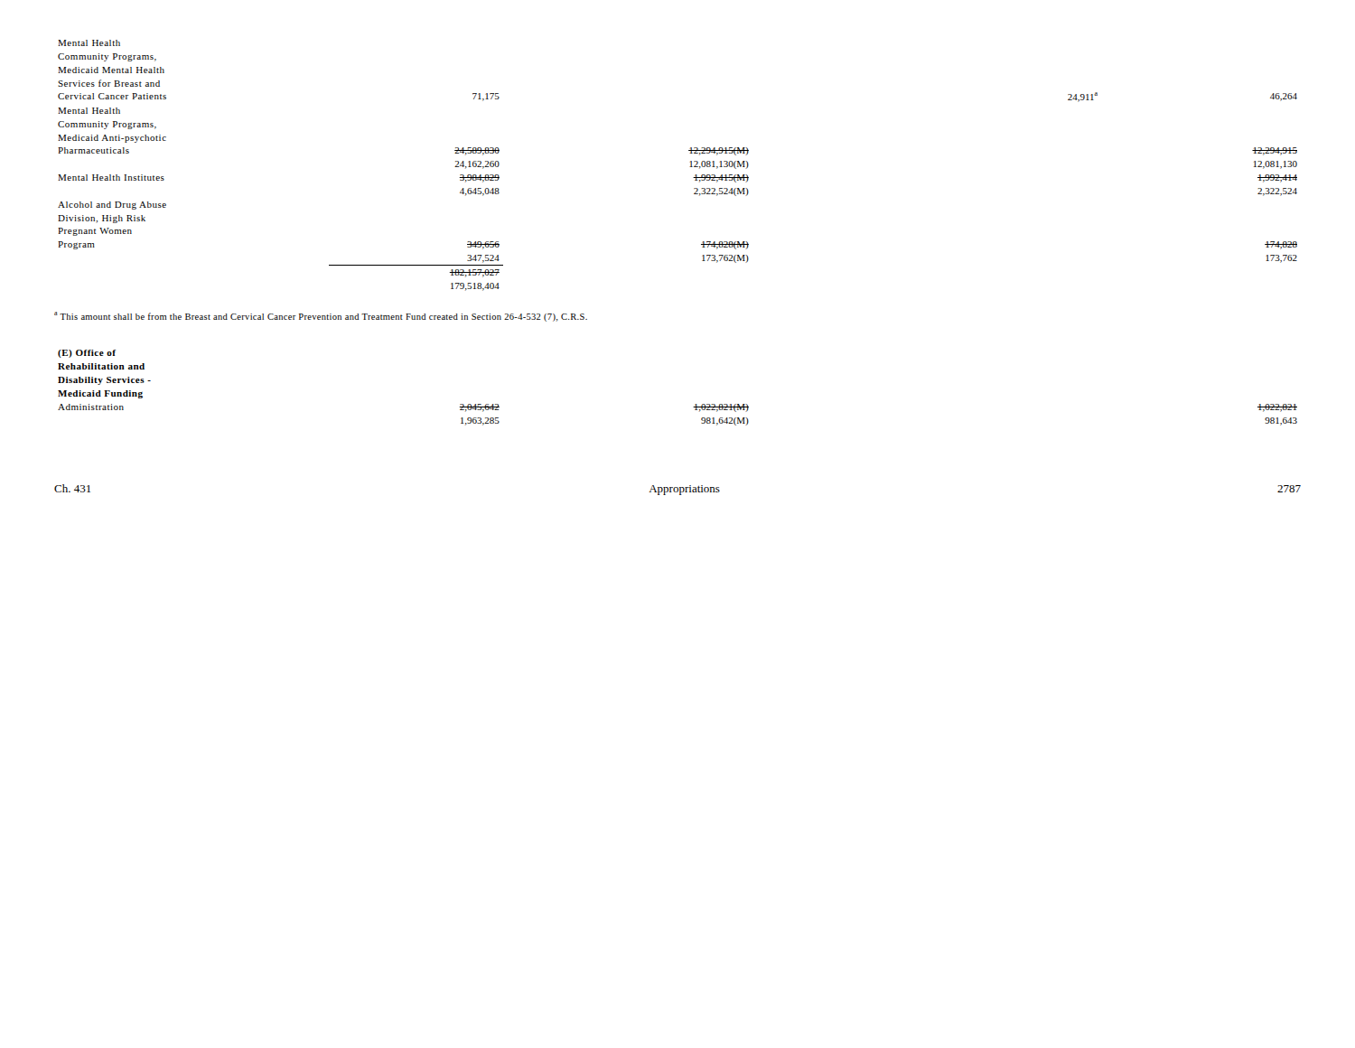| Mental Health | | | | | |
| Community Programs, | | | | | |
| Medicaid Mental Health | | | | | |
| Services for Breast and | | | | | |
| Cervical Cancer Patients | 71,175 | | | 24,911 a | 46,264 |
| Mental Health | | | | | |
| Community Programs, | | | | | |
| Medicaid Anti-psychotic | | | | | |
| Pharmaceuticals | 24,589,830 | 12,294,915(M) | | | 12,294,915 |
| | 24,162,260 | 12,081,130(M) | | | 12,081,130 |
| Mental Health Institutes | 3,984,829 | 1,992,415(M) | | | 1,992,414 |
| | 4,645,048 | 2,322,524(M) | | | 2,322,524 |
| Alcohol and Drug Abuse | | | | | |
| Division, High Risk | | | | | |
| Pregnant Women | | | | | |
| Program | 349,656 | 174,828(M) | | | 174,828 |
| | 347,524 | 173,762(M) | | | 173,762 |
| | 182,157,027 | | | | |
| | 179,518,404 | | | | |
a This amount shall be from the Breast and Cervical Cancer Prevention and Treatment Fund created in Section 26-4-532 (7), C.R.S.
| (E) Office of | | | | | |
| Rehabilitation and | | | | | |
| Disability Services - | | | | | |
| Medicaid Funding | | | | | |
| Administration | 2,045,642 | 1,022,821(M) | | | 1,022,821 |
| | 1,963,285 | 981,642(M) | | | 981,643 |
Ch. 431
Appropriations
2787